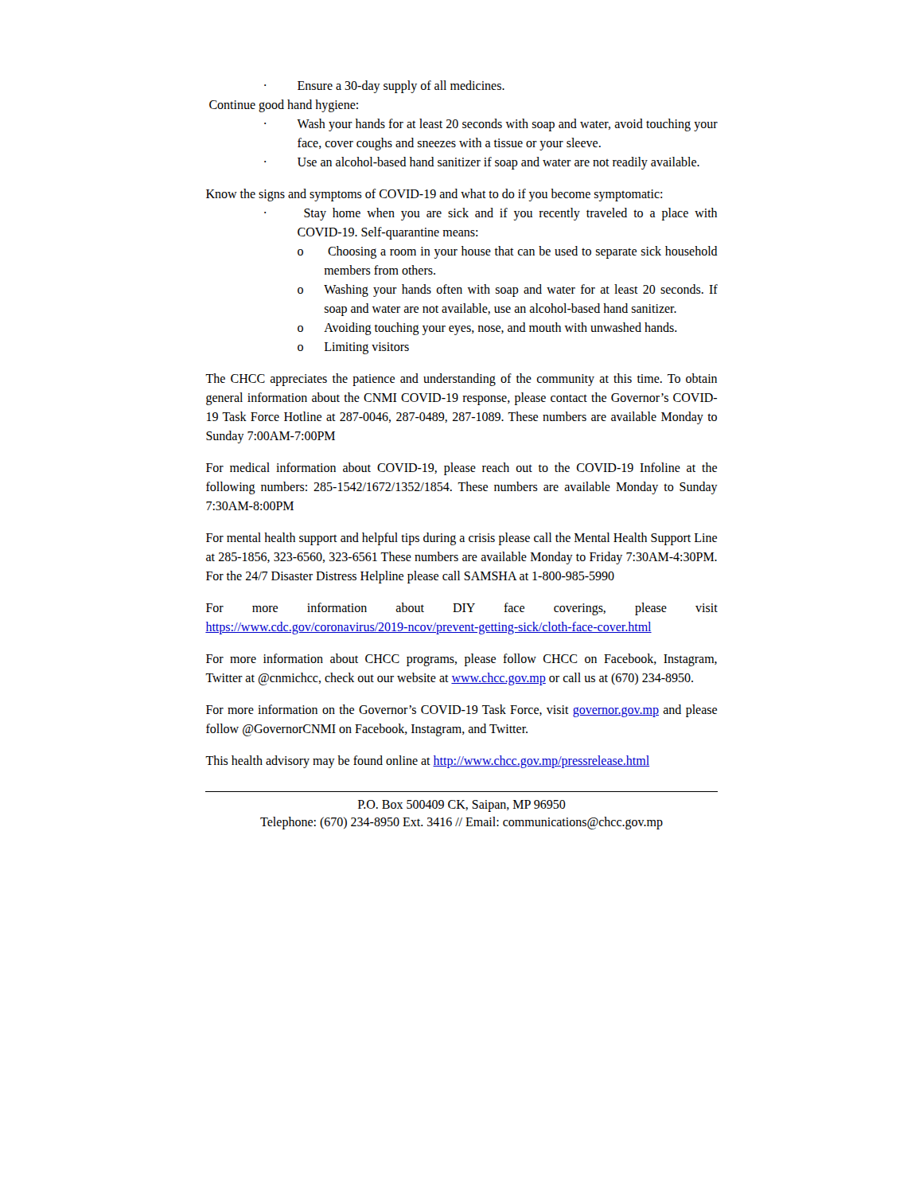·Ensure a 30-day supply of all medicines.
Continue good hand hygiene:
·Wash your hands for at least 20 seconds with soap and water, avoid touching your face, cover coughs and sneezes with a tissue or your sleeve.
·Use an alcohol-based hand sanitizer if soap and water are not readily available.
Know the signs and symptoms of COVID-19 and what to do if you become symptomatic:
· Stay home when you are sick and if you recently traveled to a place with COVID-19. Self-quarantine means:
o Choosing a room in your house that can be used to separate sick household members from others.
o Washing your hands often with soap and water for at least 20 seconds. If soap and water are not available, use an alcohol-based hand sanitizer.
o Avoiding touching your eyes, nose, and mouth with unwashed hands.
o Limiting visitors
The CHCC appreciates the patience and understanding of the community at this time. To obtain general information about the CNMI COVID-19 response, please contact the Governor’s COVID-19 Task Force Hotline at 287-0046, 287-0489, 287-1089. These numbers are available Monday to Sunday 7:00AM-7:00PM
For medical information about COVID-19, please reach out to the COVID-19 Infoline at the following numbers: 285-1542/1672/1352/1854. These numbers are available Monday to Sunday 7:30AM-8:00PM
For mental health support and helpful tips during a crisis please call the Mental Health Support Line at 285-1856, 323-6560, 323-6561 These numbers are available Monday to Friday 7:30AM-4:30PM. For the 24/7 Disaster Distress Helpline please call SAMSHA at 1-800-985-5990
For more information about DIY face coverings, please visit https://www.cdc.gov/coronavirus/2019-ncov/prevent-getting-sick/cloth-face-cover.html
For more information about CHCC programs, please follow CHCC on Facebook, Instagram, Twitter at @cnmichcc, check out our website at www.chcc.gov.mp or call us at (670) 234-8950.
For more information on the Governor’s COVID-19 Task Force, visit governor.gov.mp and please follow @GovernorCNMI on Facebook, Instagram, and Twitter.
This health advisory may be found online at http://www.chcc.gov.mp/pressrelease.html
P.O. Box 500409 CK, Saipan, MP 96950
Telephone: (670) 234-8950 Ext. 3416 // Email: communications@chcc.gov.mp